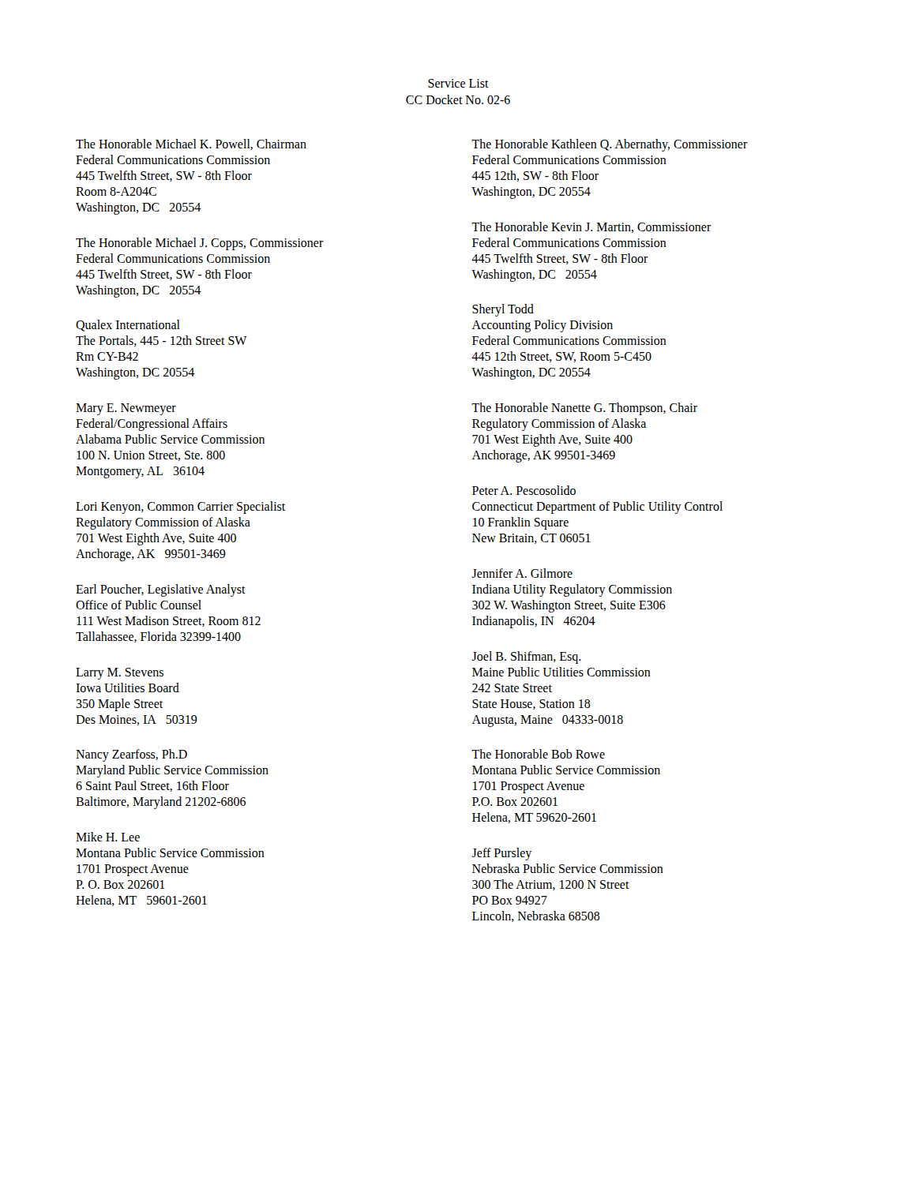Service List
CC Docket No. 02-6
The Honorable Michael K. Powell, Chairman
Federal Communications Commission
445 Twelfth Street, SW - 8th Floor
Room 8-A204C
Washington, DC 20554
The Honorable Michael J. Copps, Commissioner
Federal Communications Commission
445 Twelfth Street, SW - 8th Floor
Washington, DC 20554
Qualex International
The Portals, 445 - 12th Street SW
Rm CY-B42
Washington, DC 20554
Mary E. Newmeyer
Federal/Congressional Affairs
Alabama Public Service Commission
100 N. Union Street, Ste. 800
Montgomery, AL 36104
Lori Kenyon, Common Carrier Specialist
Regulatory Commission of Alaska
701 West Eighth Ave, Suite 400
Anchorage, AK 99501-3469
Earl Poucher, Legislative Analyst
Office of Public Counsel
111 West Madison Street, Room 812
Tallahassee, Florida 32399-1400
Larry M. Stevens
Iowa Utilities Board
350 Maple Street
Des Moines, IA 50319
Nancy Zearfoss, Ph.D
Maryland Public Service Commission
6 Saint Paul Street, 16th Floor
Baltimore, Maryland 21202-6806
Mike H. Lee
Montana Public Service Commission
1701 Prospect Avenue
P. O. Box 202601
Helena, MT 59601-2601
The Honorable Kathleen Q. Abernathy, Commissioner
Federal Communications Commission
445 12th, SW - 8th Floor
Washington, DC 20554
The Honorable Kevin J. Martin, Commissioner
Federal Communications Commission
445 Twelfth Street, SW - 8th Floor
Washington, DC 20554
Sheryl Todd
Accounting Policy Division
Federal Communications Commission
445 12th Street, SW, Room 5-C450
Washington, DC 20554
The Honorable Nanette G. Thompson, Chair
Regulatory Commission of Alaska
701 West Eighth Ave, Suite 400
Anchorage, AK 99501-3469
Peter A. Pescosolido
Connecticut Department of Public Utility Control
10 Franklin Square
New Britain, CT 06051
Jennifer A. Gilmore
Indiana Utility Regulatory Commission
302 W. Washington Street, Suite E306
Indianapolis, IN 46204
Joel B. Shifman, Esq.
Maine Public Utilities Commission
242 State Street
State House, Station 18
Augusta, Maine 04333-0018
The Honorable Bob Rowe
Montana Public Service Commission
1701 Prospect Avenue
P.O. Box 202601
Helena, MT 59620-2601
Jeff Pursley
Nebraska Public Service Commission
300 The Atrium, 1200 N Street
PO Box 94927
Lincoln, Nebraska 68508